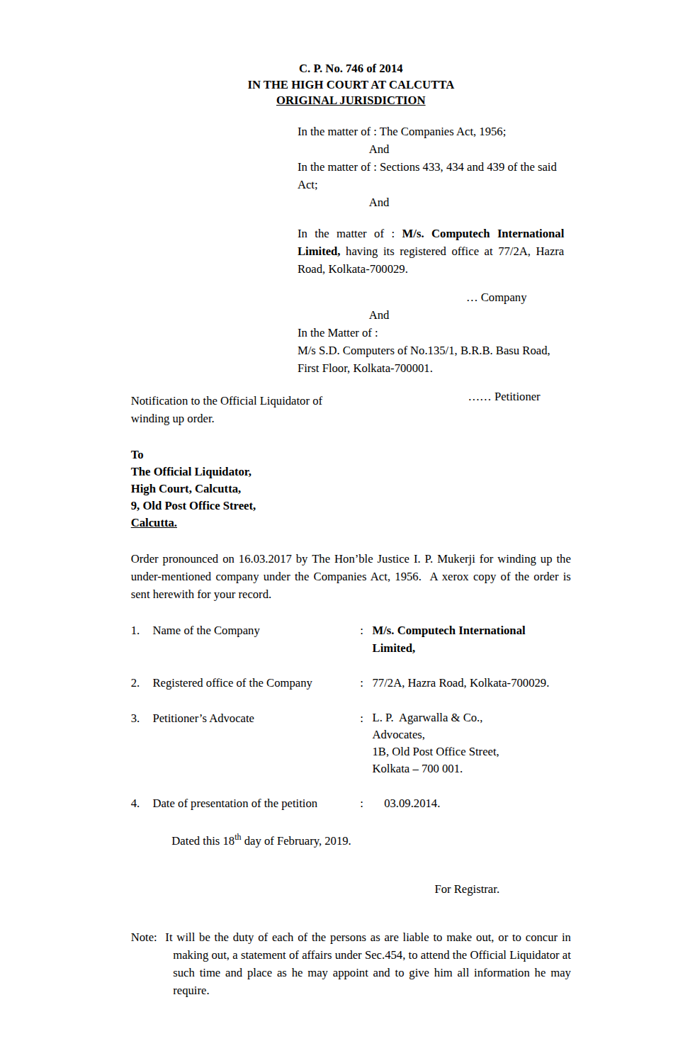C. P. No. 746 of 2014 IN THE HIGH COURT AT CALCUTTA ORIGINAL JURISDICTION
In the matter of : The Companies Act, 1956;
And
In the matter of : Sections 433, 434 and 439 of the said Act;
And
In the matter of : M/s. Computech International Limited, having its registered office at 77/2A, Hazra Road, Kolkata-700029.
… Company
And
In the Matter of :
M/s S.D. Computers of No.135/1, B.R.B. Basu Road, First Floor, Kolkata-700001.
…… Petitioner
Notification to the Official Liquidator of
winding up order.
To
The Official Liquidator,
High Court, Calcutta,
9, Old Post Office Street,
Calcutta.
Order pronounced on 16.03.2017 by The Hon’ble Justice I. P. Mukerji for winding up the under-mentioned company under the Companies Act, 1956. A xerox copy of the order is sent herewith for your record.
| 1. | Name of the Company | : | M/s. Computech International Limited, |
| 2. | Registered office of the Company | : | 77/2A, Hazra Road, Kolkata-700029. |
| 3. | Petitioner’s Advocate | : | L. P. Agarwalla & Co., Advocates, 1B, Old Post Office Street, Kolkata – 700 001. |
| 4. | Date of presentation of the petition | : | 03.09.2014. |
Dated this 18th day of February, 2019.
For Registrar.
Note: It will be the duty of each of the persons as are liable to make out, or to concur in making out, a statement of affairs under Sec.454, to attend the Official Liquidator at such time and place as he may appoint and to give him all information he may require.